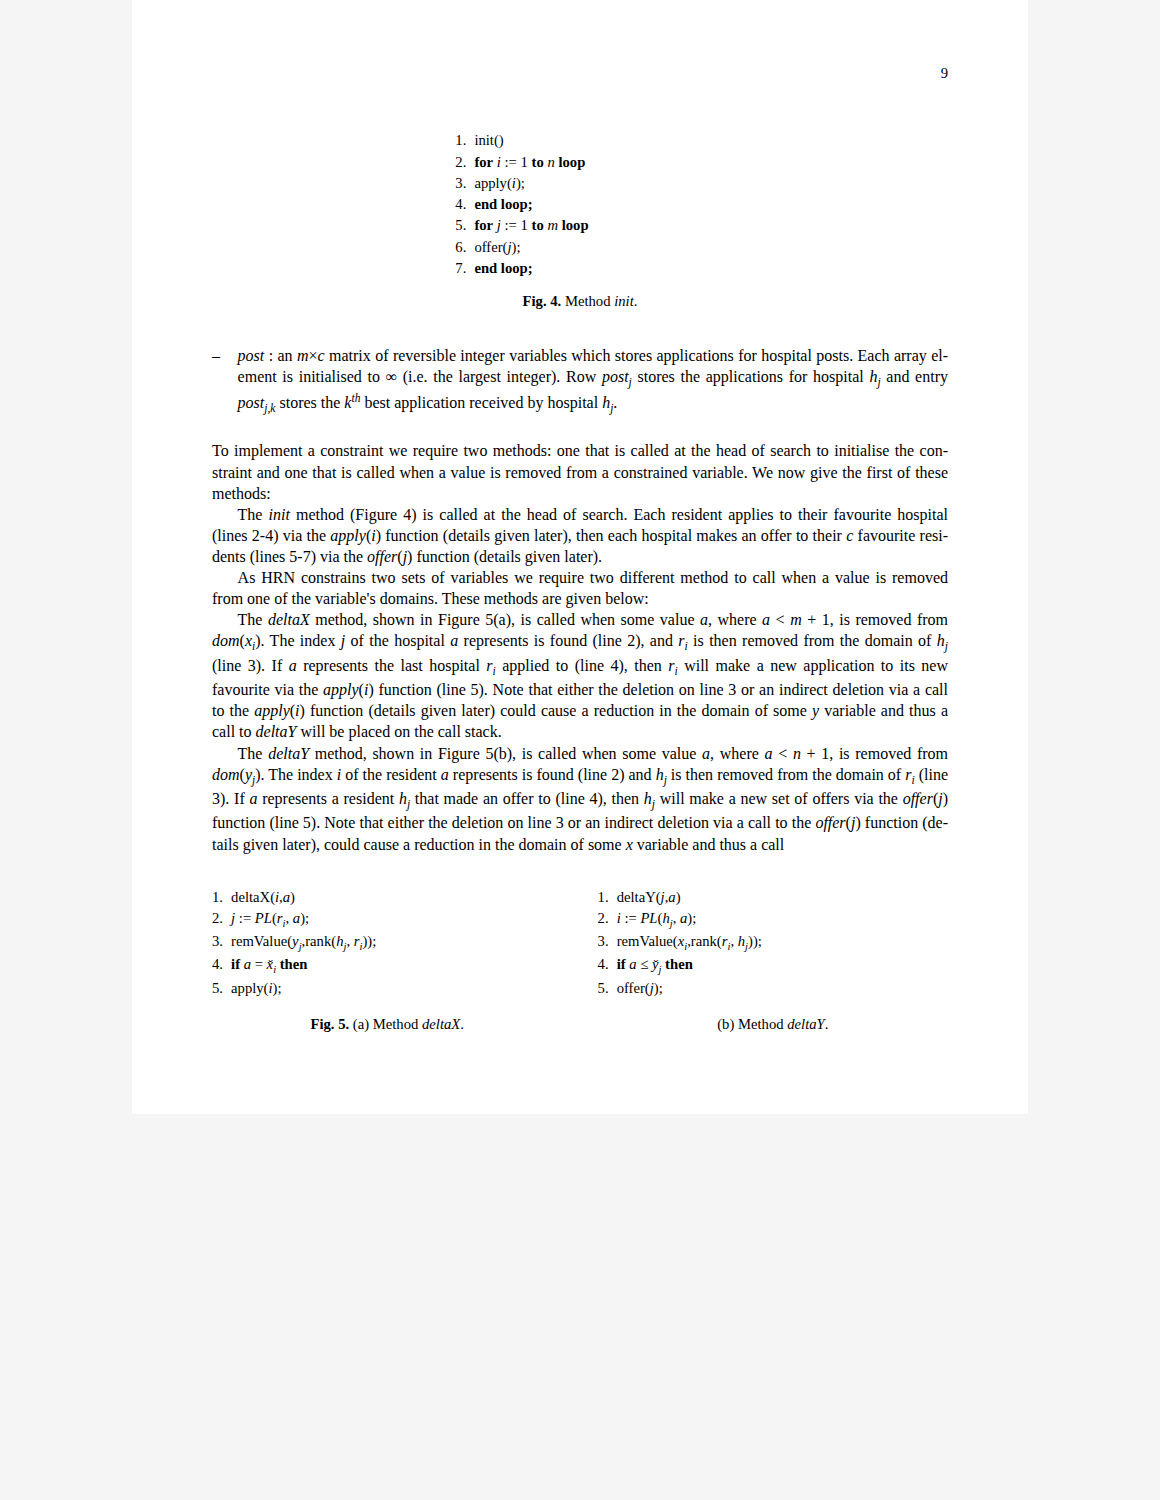9
| 1. | init() |
| 2. | for i := 1 to n loop |
| 3. | apply( i ); |
| 4. | end loop; |
| 5. | for j := 1 to m loop |
| 6. | offer( j ); |
| 7. | end loop; |
Fig. 4. Method init.
– post : an m×c matrix of reversible integer variables which stores applications for hospital posts. Each array element is initialised to ∞ (i.e. the largest integer). Row postj stores the applications for hospital hj and entry postj,k stores the kth best application received by hospital hj.
To implement a constraint we require two methods: one that is called at the head of search to initialise the constraint and one that is called when a value is removed from a constrained variable. We now give the first of these methods:
The init method (Figure 4) is called at the head of search. Each resident applies to their favourite hospital (lines 2-4) via the apply(i) function (details given later), then each hospital makes an offer to their c favourite residents (lines 5-7) via the offer(j) function (details given later).
As HRN constrains two sets of variables we require two different method to call when a value is removed from one of the variable's domains. These methods are given below:
The deltaX method, shown in Figure 5(a), is called when some value a, where a < m + 1, is removed from dom(xi). The index j of the hospital a represents is found (line 2), and ri is then removed from the domain of hj (line 3). If a represents the last hospital ri applied to (line 4), then ri will make a new application to its new favourite via the apply(i) function (line 5). Note that either the deletion on line 3 or an indirect deletion via a call to the apply(i) function (details given later) could cause a reduction in the domain of some y variable and thus a call to deltaY will be placed on the call stack.
The deltaY method, shown in Figure 5(b), is called when some value a, where a < n + 1, is removed from dom(yj). The index i of the resident a represents is found (line 2) and hj is then removed from the domain of ri (line 3). If a represents a resident hj that made an offer to (line 4), then hj will make a new set of offers via the offer(j) function (line 5). Note that either the deletion on line 3 or an indirect deletion via a call to the offer(j) function (details given later), could cause a reduction in the domain of some x variable and thus a call
| 1. | deltaX( i , a ) |
| 2. | j := PL ( r i , a ); |
| 3. | remValue( y j ,rank( h j , r i )); |
| 4. | if a = x̌ i then |
| 5. | apply( i ); |
| 1. | deltaY( j , a ) |
| 2. | i := PL ( h j , a ); |
| 3. | remValue( x i ,rank( r i , h j )); |
| 4. | if a ≤ y̌ j then |
| 5. | offer( j ); |
Fig. 5. (a) Method deltaX.
(b) Method deltaY.